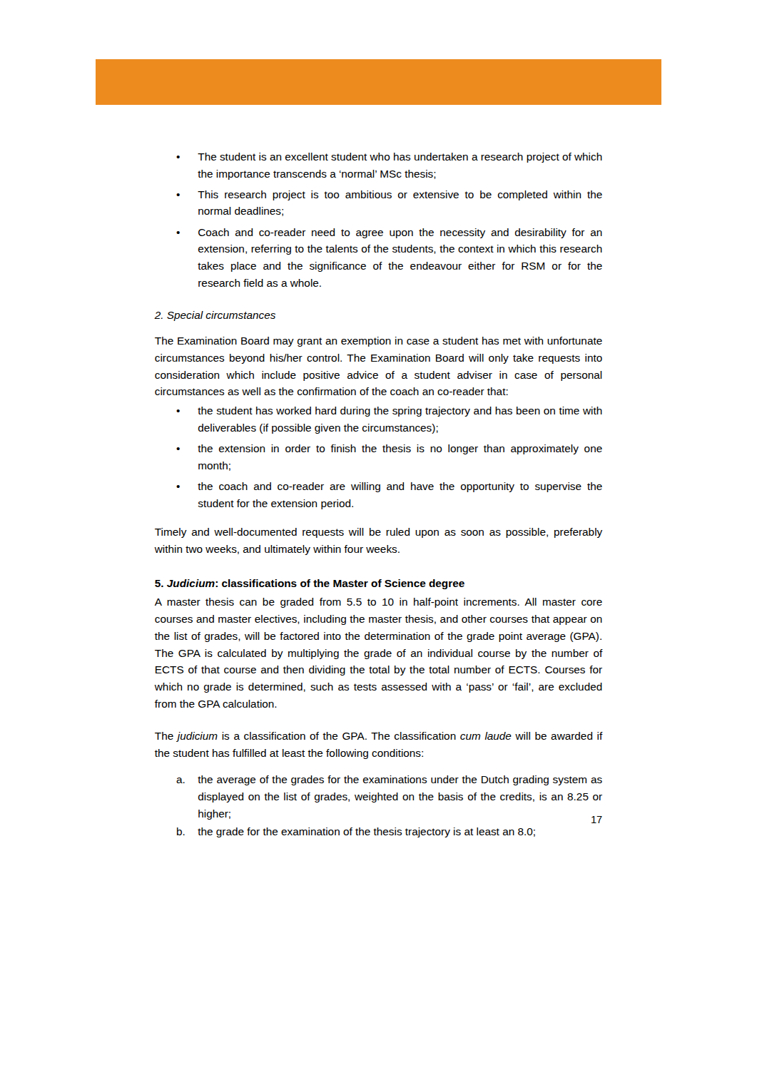The student is an excellent student who has undertaken a research project of which the importance transcends a ‘normal’ MSc thesis;
This research project is too ambitious or extensive to be completed within the normal deadlines;
Coach and co-reader need to agree upon the necessity and desirability for an extension, referring to the talents of the students, the context in which this research takes place and the significance of the endeavour either for RSM or for the research field as a whole.
2. Special circumstances
The Examination Board may grant an exemption in case a student has met with unfortunate circumstances beyond his/her control. The Examination Board will only take requests into consideration which include positive advice of a student adviser in case of personal circumstances as well as the confirmation of the coach an co-reader that:
the student has worked hard during the spring trajectory and has been on time with deliverables (if possible given the circumstances);
the extension in order to finish the thesis is no longer than approximately one month;
the coach and co-reader are willing and have the opportunity to supervise the student for the extension period.
Timely and well-documented requests will be ruled upon as soon as possible, preferably within two weeks, and ultimately within four weeks.
5. Judicium: classifications of the Master of Science degree
A master thesis can be graded from 5.5 to 10 in half-point increments. All master core courses and master electives, including the master thesis, and other courses that appear on the list of grades, will be factored into the determination of the grade point average (GPA). The GPA is calculated by multiplying the grade of an individual course by the number of ECTS of that course and then dividing the total by the total number of ECTS. Courses for which no grade is determined, such as tests assessed with a ‘pass’ or ‘fail’, are excluded from the GPA calculation.
The judicium is a classification of the GPA. The classification cum laude will be awarded if the student has fulfilled at least the following conditions:
the average of the grades for the examinations under the Dutch grading system as displayed on the list of grades, weighted on the basis of the credits, is an 8.25 or higher;
the grade for the examination of the thesis trajectory is at least an 8.0;
17